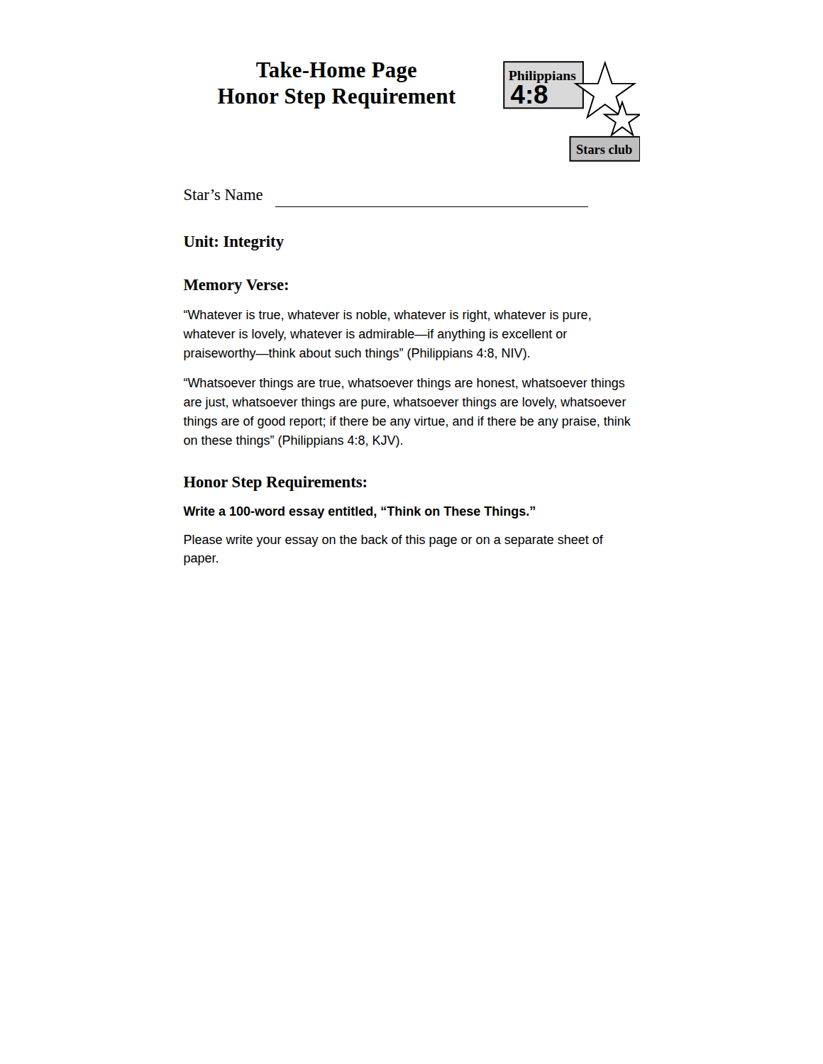Take-Home Page
Honor Step Requirement
Star’s Name
Unit: Integrity
Memory Verse:
“Whatever is true, whatever is noble, whatever is right, whatever is pure, whatever is lovely, whatever is admirable—if anything is excellent or praiseworthy—think about such things” (Philippians 4:8, NIV).
“Whatsoever things are true, whatsoever things are honest, whatsoever things are just, whatsoever things are pure, whatsoever things are lovely, whatsoever things are of good report; if there be any virtue, and if there be any praise, think on these things” (Philippians 4:8, KJV).
Honor Step Requirements:
Write a 100-word essay entitled, “Think on These Things.”
Please write your essay on the back of this page or on a separate sheet of paper.